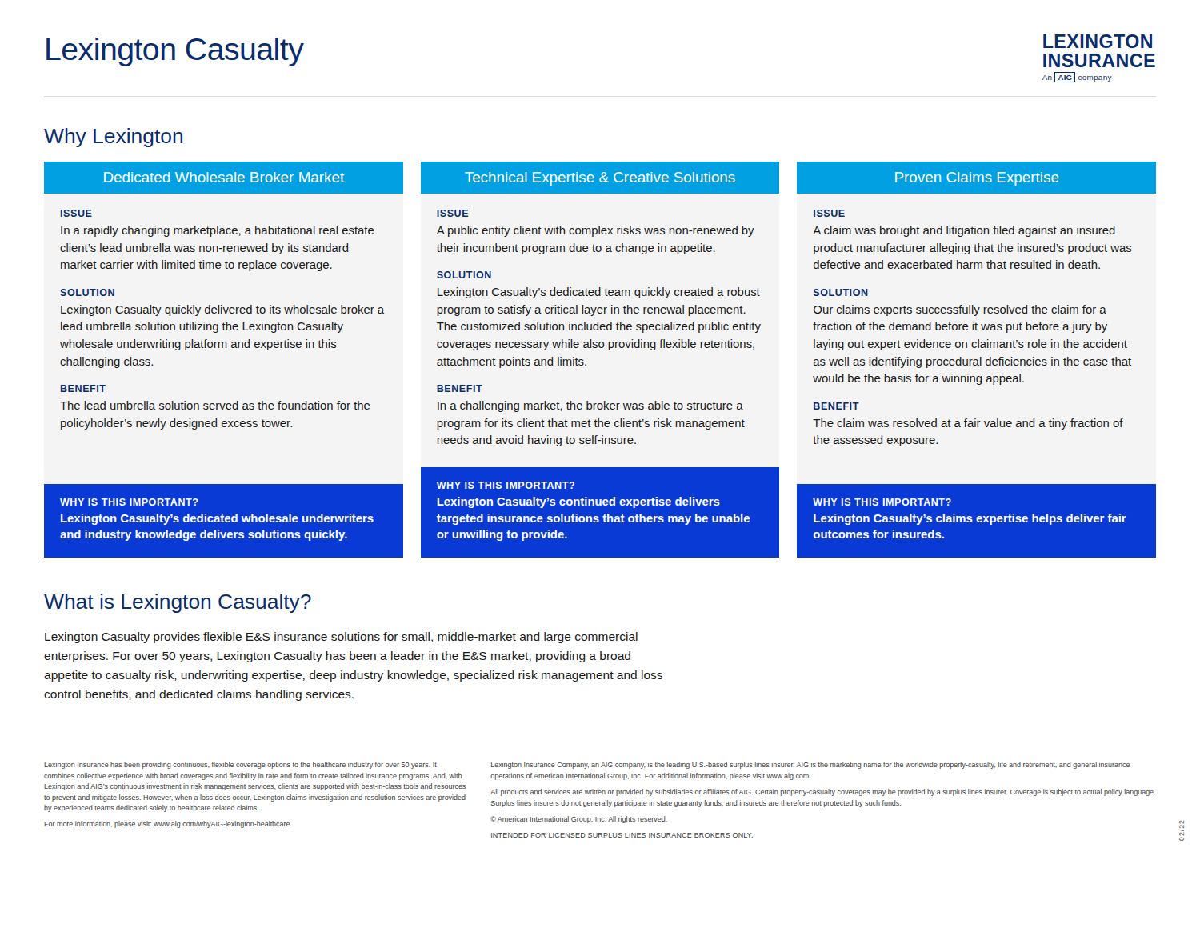Lexington Casualty
LEXINGTON INSURANCE
An AIG company
Why Lexington
Dedicated Wholesale Broker Market
ISSUE
In a rapidly changing marketplace, a habitational real estate client’s lead umbrella was non-renewed by its standard market carrier with limited time to replace coverage.
SOLUTION
Lexington Casualty quickly delivered to its wholesale broker a lead umbrella solution utilizing the Lexington Casualty wholesale underwriting platform and expertise in this challenging class.
BENEFIT
The lead umbrella solution served as the foundation for the policyholder’s newly designed excess tower.
WHY IS THIS IMPORTANT?
Lexington Casualty’s dedicated wholesale underwriters and industry knowledge delivers solutions quickly.
Technical Expertise & Creative Solutions
ISSUE
A public entity client with complex risks was non-renewed by their incumbent program due to a change in appetite.
SOLUTION
Lexington Casualty’s dedicated team quickly created a robust program to satisfy a critical layer in the renewal placement. The customized solution included the specialized public entity coverages necessary while also providing flexible retentions, attachment points and limits.
BENEFIT
In a challenging market, the broker was able to structure a program for its client that met the client’s risk management needs and avoid having to self-insure.
WHY IS THIS IMPORTANT?
Lexington Casualty’s continued expertise delivers targeted insurance solutions that others may be unable or unwilling to provide.
Proven Claims Expertise
ISSUE
A claim was brought and litigation filed against an insured product manufacturer alleging that the insured’s product was defective and exacerbated harm that resulted in death.
SOLUTION
Our claims experts successfully resolved the claim for a fraction of the demand before it was put before a jury by laying out expert evidence on claimant’s role in the accident as well as identifying procedural deficiencies in the case that would be the basis for a winning appeal.
BENEFIT
The claim was resolved at a fair value and a tiny fraction of the assessed exposure.
WHY IS THIS IMPORTANT?
Lexington Casualty’s claims expertise helps deliver fair outcomes for insureds.
What is Lexington Casualty?
Lexington Casualty provides flexible E&S insurance solutions for small, middle-market and large commercial enterprises. For over 50 years, Lexington Casualty has been a leader in the E&S market, providing a broad appetite to casualty risk, underwriting expertise, deep industry knowledge, specialized risk management and loss control benefits, and dedicated claims handling services.
Lexington Insurance has been providing continuous, flexible coverage options to the healthcare industry for over 50 years. It combines collective experience with broad coverages and flexibility in rate and form to create tailored insurance programs. And, with Lexington and AIG’s continuous investment in risk management services, clients are supported with best-in-class tools and resources to prevent and mitigate losses. However, when a loss does occur, Lexington claims investigation and resolution services are provided by experienced teams dedicated solely to healthcare related claims.
For more information, please visit: www.aig.com/whyAIG-lexington-healthcare
Lexington Insurance Company, an AIG company, is the leading U.S.-based surplus lines insurer. AIG is the marketing name for the worldwide property-casualty, life and retirement, and general insurance operations of American International Group, Inc. For additional information, please visit www.aig.com.
All products and services are written or provided by subsidiaries or affiliates of AIG. Certain property-casualty coverages may be provided by a surplus lines insurer. Coverage is subject to actual policy language. Surplus lines insurers do not generally participate in state guaranty funds, and insureds are therefore not protected by such funds.
© American International Group, Inc. All rights reserved.
INTENDED FOR LICENSED SURPLUS LINES INSURANCE BROKERS ONLY.
02/22